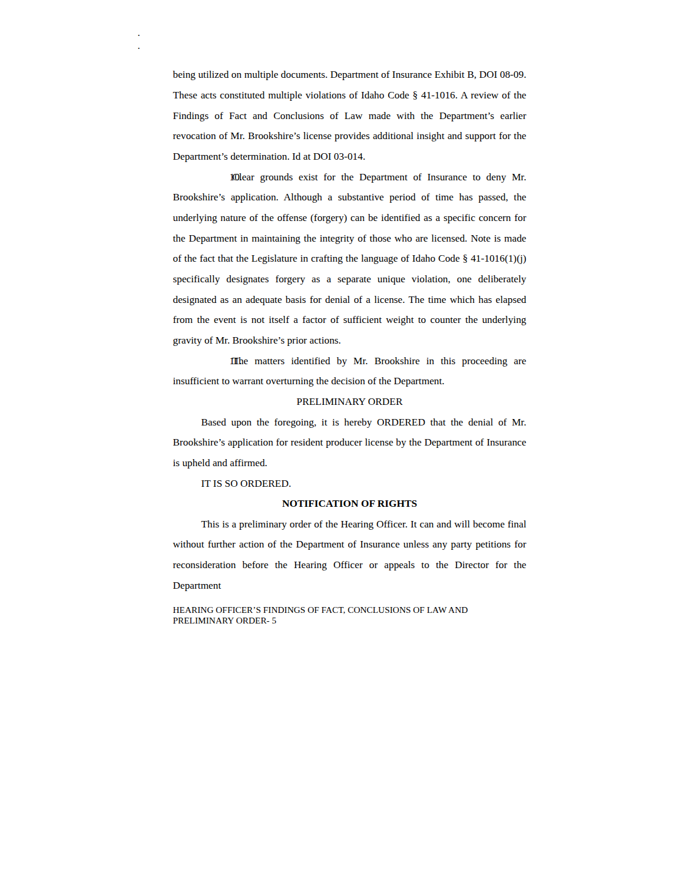·
·
being utilized on multiple documents. Department of Insurance Exhibit B, DOI 08-09. These acts constituted multiple violations of Idaho Code § 41-1016. A review of the Findings of Fact and Conclusions of Law made with the Department’s earlier revocation of Mr. Brookshire’s license provides additional insight and support for the Department’s determination. Id at DOI 03-014.
10. Clear grounds exist for the Department of Insurance to deny Mr. Brookshire’s application. Although a substantive period of time has passed, the underlying nature of the offense (forgery) can be identified as a specific concern for the Department in maintaining the integrity of those who are licensed. Note is made of the fact that the Legislature in crafting the language of Idaho Code § 41-1016(1)(j) specifically designates forgery as a separate unique violation, one deliberately designated as an adequate basis for denial of a license. The time which has elapsed from the event is not itself a factor of sufficient weight to counter the underlying gravity of Mr. Brookshire’s prior actions.
11. The matters identified by Mr. Brookshire in this proceeding are insufficient to warrant overturning the decision of the Department.
Preliminary Order
Based upon the foregoing, it is hereby ORDERED that the denial of Mr. Brookshire’s application for resident producer license by the Department of Insurance is upheld and affirmed.
IT IS SO ORDERED.
NOTIFICATION OF RIGHTS
This is a preliminary order of the Hearing Officer. It can and will become final without further action of the Department of Insurance unless any party petitions for reconsideration before the Hearing Officer or appeals to the Director for the Department
HEARING OFFICER’S FINDINGS OF FACT, CONCLUSIONS OF LAW AND PRELIMINARY ORDER- 5